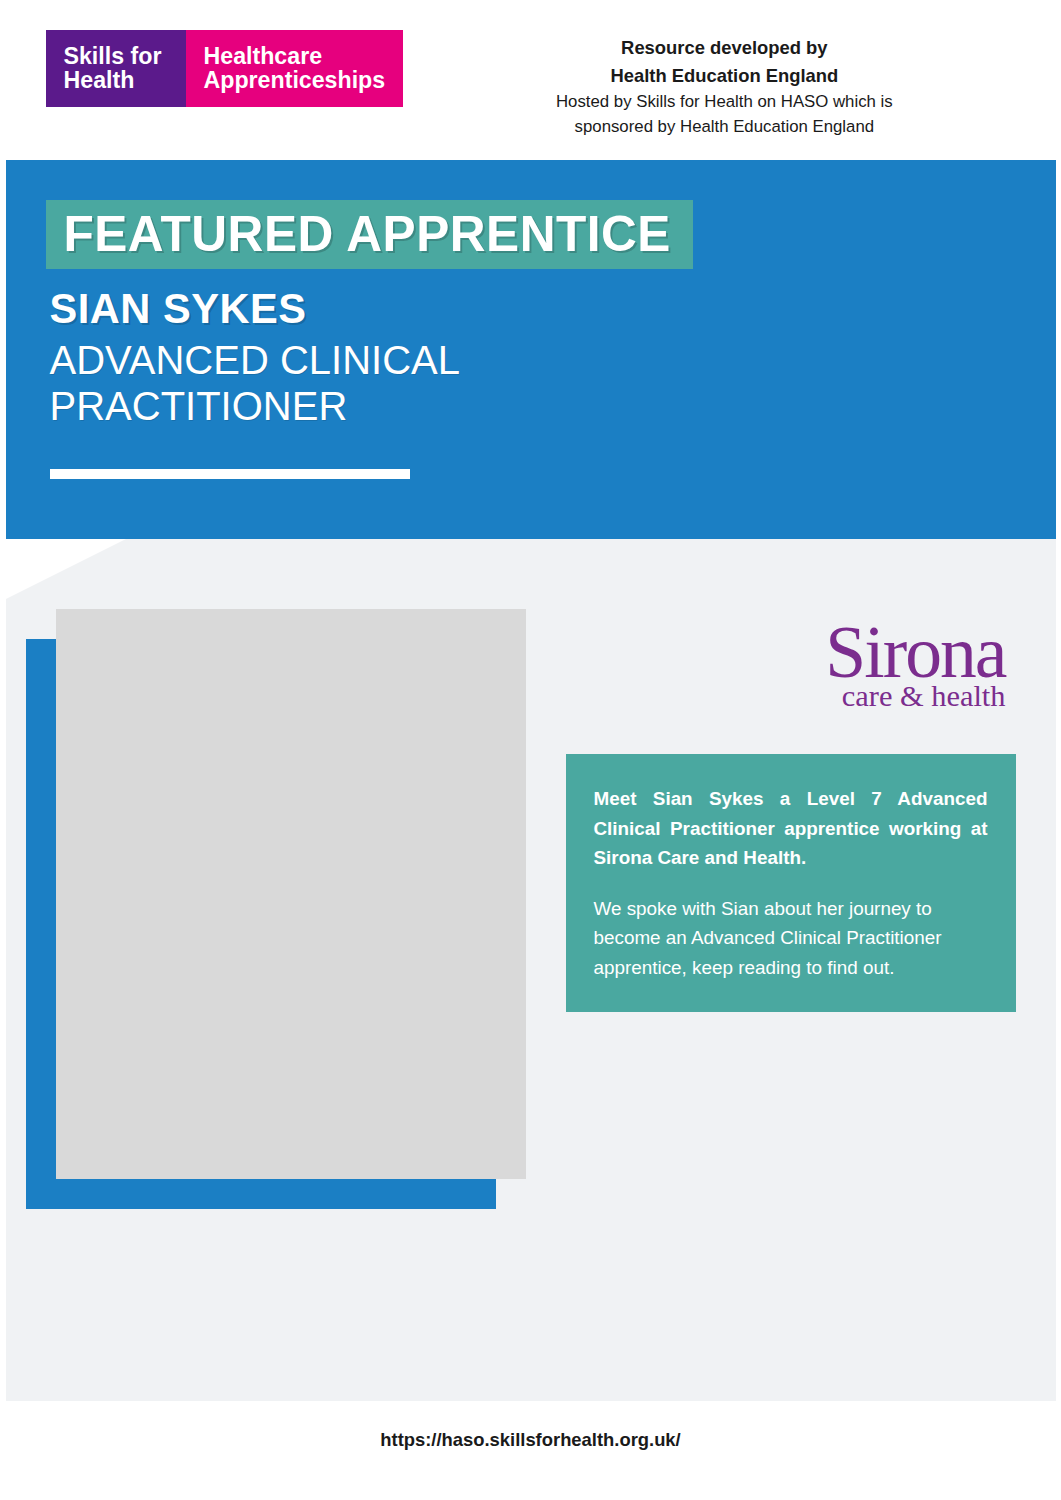Skills for Health
Healthcare Apprenticeships
Resource developed by Health Education England Hosted by Skills for Health on HASO which is
sponsored by Health Education England
FEATURED APPRENTICE
SIAN SYKES
ADVANCED CLINICAL
PRACTITIONER
Sirona
care & health
Meet Sian Sykes a Level 7 Advanced Clinical Practitioner apprentice working at Sirona Care and Health.
We spoke with Sian about her journey to become an Advanced Clinical Practitioner apprentice, keep reading to find out.
https://haso.skillsforhealth.org.uk/